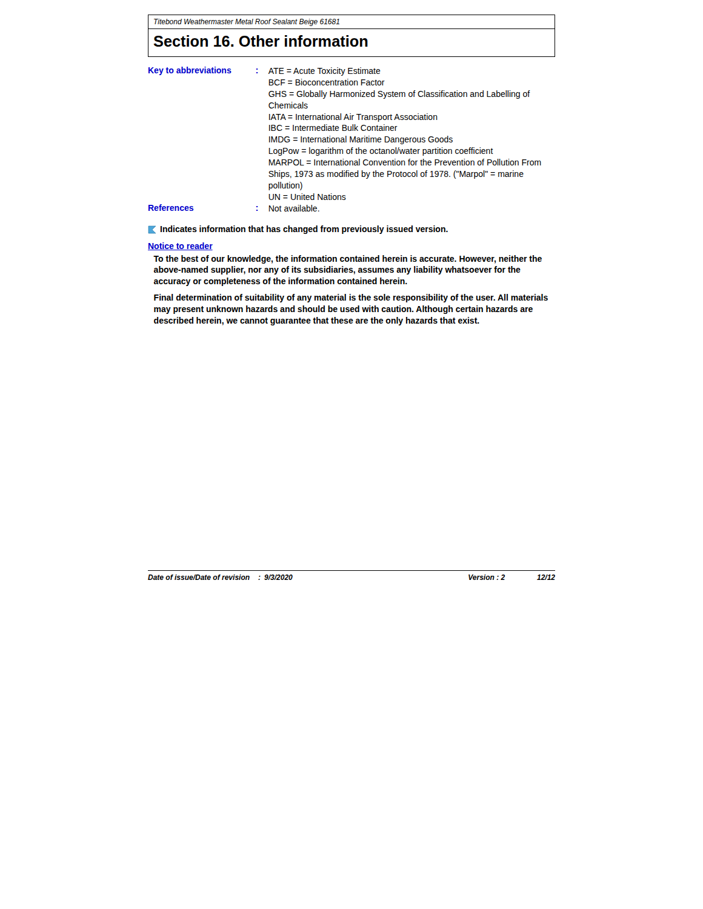Titebond Weathermaster Metal Roof Sealant Beige 61681
Section 16. Other information
| Key to abbreviations | : | ATE = Acute Toxicity Estimate BCF = Bioconcentration Factor GHS = Globally Harmonized System of Classification and Labelling of Chemicals IATA = International Air Transport Association IBC = Intermediate Bulk Container IMDG = International Maritime Dangerous Goods LogPow = logarithm of the octanol/water partition coefficient MARPOL = International Convention for the Prevention of Pollution From Ships, 1973 as modified by the Protocol of 1978. ("Marpol" = marine pollution) UN = United Nations |
| References | : | Not available. |
Indicates information that has changed from previously issued version.
Notice to reader
To the best of our knowledge, the information contained herein is accurate. However, neither the above-named supplier, nor any of its subsidiaries, assumes any liability whatsoever for the accuracy or completeness of the information contained herein.
Final determination of suitability of any material is the sole responsibility of the user. All materials may present unknown hazards and should be used with caution. Although certain hazards are described herein, we cannot guarantee that these are the only hazards that exist.
Date of issue/Date of revision : 9/3/2020 Version : 2 12/12